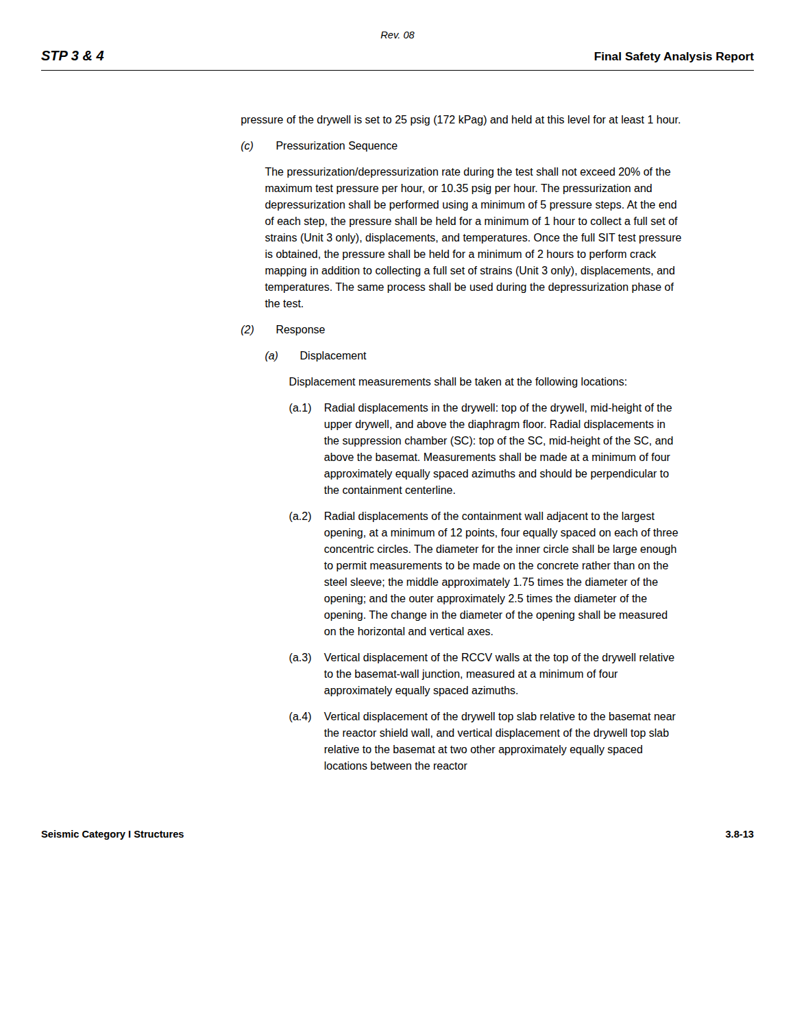Rev. 08
STP 3 & 4
Final Safety Analysis Report
pressure of the drywell is set to 25 psig (172 kPag) and held at this level for at least 1 hour.
(c)
Pressurization Sequence
The pressurization/depressurization rate during the test shall not exceed 20% of the maximum test pressure per hour, or 10.35 psig per hour. The pressurization and depressurization shall be performed using a minimum of 5 pressure steps. At the end of each step, the pressure shall be held for a minimum of 1 hour to collect a full set of strains (Unit 3 only), displacements, and temperatures. Once the full SIT test pressure is obtained, the pressure shall be held for a minimum of 2 hours to perform crack mapping in addition to collecting a full set of strains (Unit 3 only), displacements, and temperatures. The same process shall be used during the depressurization phase of the test.
(2)
Response
(a)
Displacement
Displacement measurements shall be taken at the following locations:
(a.1)
Radial displacements in the drywell: top of the drywell, mid-height of the upper drywell, and above the diaphragm floor. Radial displacements in the suppression chamber (SC): top of the SC, mid-height of the SC, and above the basemat. Measurements shall be made at a minimum of four approximately equally spaced azimuths and should be perpendicular to the containment centerline.
(a.2)
Radial displacements of the containment wall adjacent to the largest opening, at a minimum of 12 points, four equally spaced on each of three concentric circles. The diameter for the inner circle shall be large enough to permit measurements to be made on the concrete rather than on the steel sleeve; the middle approximately 1.75 times the diameter of the opening; and the outer approximately 2.5 times the diameter of the opening. The change in the diameter of the opening shall be measured on the horizontal and vertical axes.
(a.3)
Vertical displacement of the RCCV walls at the top of the drywell relative to the basemat-wall junction, measured at a minimum of four approximately equally spaced azimuths.
(a.4)
Vertical displacement of the drywell top slab relative to the basemat near the reactor shield wall, and vertical displacement of the drywell top slab relative to the basemat at two other approximately equally spaced locations between the reactor
Seismic Category I Structures
3.8-13